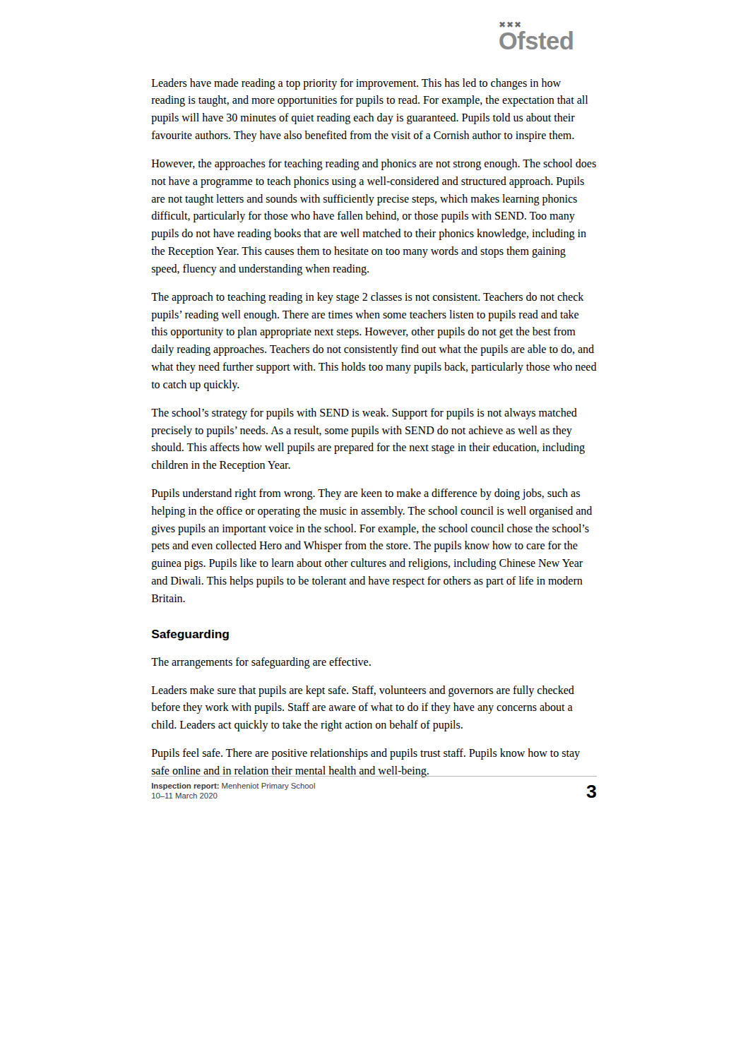✖✖✖
Ofsted
Leaders have made reading a top priority for improvement. This has led to changes in how reading is taught, and more opportunities for pupils to read. For example, the expectation that all pupils will have 30 minutes of quiet reading each day is guaranteed. Pupils told us about their favourite authors. They have also benefited from the visit of a Cornish author to inspire them.
However, the approaches for teaching reading and phonics are not strong enough. The school does not have a programme to teach phonics using a well-considered and structured approach. Pupils are not taught letters and sounds with sufficiently precise steps, which makes learning phonics difficult, particularly for those who have fallen behind, or those pupils with SEND. Too many pupils do not have reading books that are well matched to their phonics knowledge, including in the Reception Year. This causes them to hesitate on too many words and stops them gaining speed, fluency and understanding when reading.
The approach to teaching reading in key stage 2 classes is not consistent. Teachers do not check pupils’ reading well enough. There are times when some teachers listen to pupils read and take this opportunity to plan appropriate next steps. However, other pupils do not get the best from daily reading approaches. Teachers do not consistently find out what the pupils are able to do, and what they need further support with. This holds too many pupils back, particularly those who need to catch up quickly.
The school’s strategy for pupils with SEND is weak. Support for pupils is not always matched precisely to pupils’ needs. As a result, some pupils with SEND do not achieve as well as they should. This affects how well pupils are prepared for the next stage in their education, including children in the Reception Year.
Pupils understand right from wrong. They are keen to make a difference by doing jobs, such as helping in the office or operating the music in assembly. The school council is well organised and gives pupils an important voice in the school. For example, the school council chose the school’s pets and even collected Hero and Whisper from the store. The pupils know how to care for the guinea pigs. Pupils like to learn about other cultures and religions, including Chinese New Year and Diwali. This helps pupils to be tolerant and have respect for others as part of life in modern Britain.
Safeguarding
The arrangements for safeguarding are effective.
Leaders make sure that pupils are kept safe. Staff, volunteers and governors are fully checked before they work with pupils. Staff are aware of what to do if they have any concerns about a child. Leaders act quickly to take the right action on behalf of pupils.
Pupils feel safe. There are positive relationships and pupils trust staff. Pupils know how to stay safe online and in relation their mental health and well-being.
Inspection report: Menheniot Primary School
10–11 March 2020
3